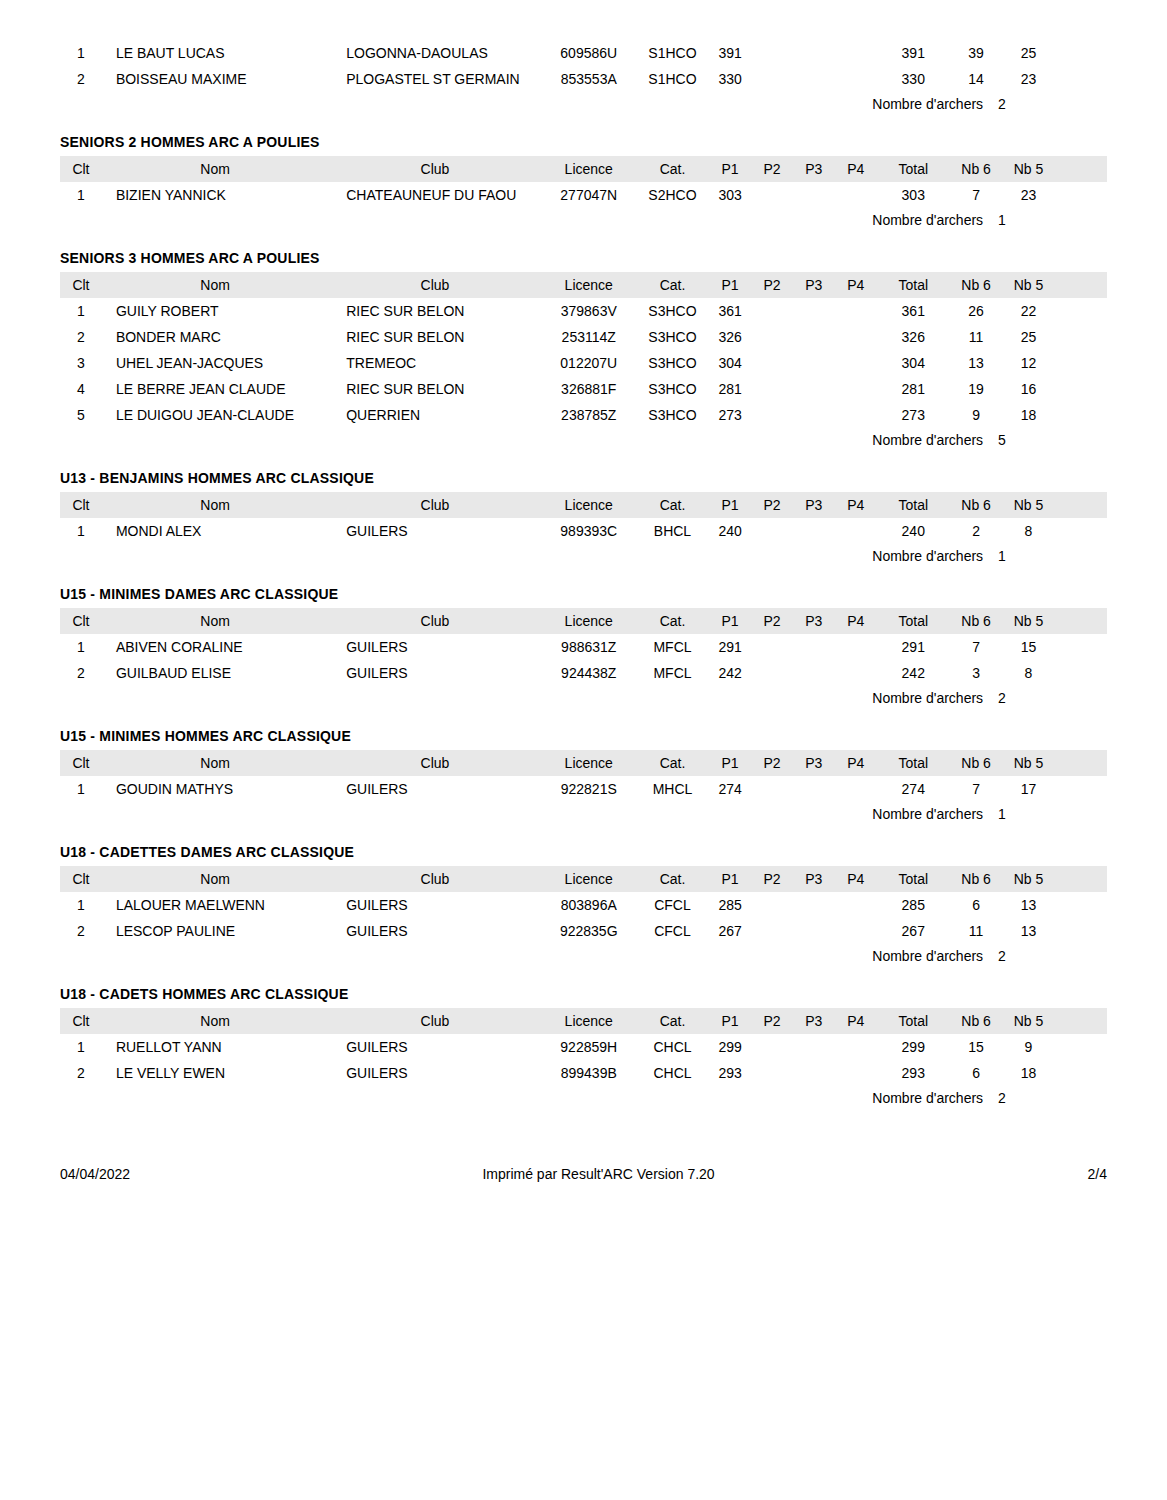| 1 | LE BAUT LUCAS | LOGONNA-DAOULAS | 609586U | S1HCO | 391 | | | | 391 | 39 | 25 | | |
| 2 | BOISSEAU MAXIME | PLOGASTEL ST GERMAIN | 853553A | S1HCO | 330 | | | | 330 | 14 | 23 | | |
Nombre d'archers 2
SENIORS 2 HOMMES ARC A POULIES
| Clt | Nom | Club | Licence | Cat. | P1 | P2 | P3 | P4 | Total | Nb 6 | Nb 5 | | |
| --- | --- | --- | --- | --- | --- | --- | --- | --- | --- | --- | --- | --- | --- |
| 1 | BIZIEN YANNICK | CHATEAUNEUF DU FAOU | 277047N | S2HCO | 303 | | | | 303 | 7 | 23 | | |
Nombre d'archers 1
SENIORS 3 HOMMES ARC A POULIES
| Clt | Nom | Club | Licence | Cat. | P1 | P2 | P3 | P4 | Total | Nb 6 | Nb 5 | | |
| --- | --- | --- | --- | --- | --- | --- | --- | --- | --- | --- | --- | --- | --- |
| 1 | GUILY ROBERT | RIEC SUR BELON | 379863V | S3HCO | 361 | | | | 361 | 26 | 22 | | |
| 2 | BONDER MARC | RIEC SUR BELON | 253114Z | S3HCO | 326 | | | | 326 | 11 | 25 | | |
| 3 | UHEL JEAN-JACQUES | TREMEOC | 012207U | S3HCO | 304 | | | | 304 | 13 | 12 | | |
| 4 | LE BERRE JEAN CLAUDE | RIEC SUR BELON | 326881F | S3HCO | 281 | | | | 281 | 19 | 16 | | |
| 5 | LE DUIGOU JEAN-CLAUDE | QUERRIEN | 238785Z | S3HCO | 273 | | | | 273 | 9 | 18 | | |
Nombre d'archers 5
U13 - BENJAMINS HOMMES ARC CLASSIQUE
| Clt | Nom | Club | Licence | Cat. | P1 | P2 | P3 | P4 | Total | Nb 6 | Nb 5 | | |
| --- | --- | --- | --- | --- | --- | --- | --- | --- | --- | --- | --- | --- | --- |
| 1 | MONDI ALEX | GUILERS | 989393C | BHCL | 240 | | | | 240 | 2 | 8 | | |
Nombre d'archers 1
U15 - MINIMES DAMES ARC CLASSIQUE
| Clt | Nom | Club | Licence | Cat. | P1 | P2 | P3 | P4 | Total | Nb 6 | Nb 5 | | |
| --- | --- | --- | --- | --- | --- | --- | --- | --- | --- | --- | --- | --- | --- |
| 1 | ABIVEN CORALINE | GUILERS | 988631Z | MFCL | 291 | | | | 291 | 7 | 15 | | |
| 2 | GUILBAUD ELISE | GUILERS | 924438Z | MFCL | 242 | | | | 242 | 3 | 8 | | |
Nombre d'archers 2
U15 - MINIMES HOMMES ARC CLASSIQUE
| Clt | Nom | Club | Licence | Cat. | P1 | P2 | P3 | P4 | Total | Nb 6 | Nb 5 | | |
| --- | --- | --- | --- | --- | --- | --- | --- | --- | --- | --- | --- | --- | --- |
| 1 | GOUDIN MATHYS | GUILERS | 922821S | MHCL | 274 | | | | 274 | 7 | 17 | | |
Nombre d'archers 1
U18 - CADETTES DAMES ARC CLASSIQUE
| Clt | Nom | Club | Licence | Cat. | P1 | P2 | P3 | P4 | Total | Nb 6 | Nb 5 | | |
| --- | --- | --- | --- | --- | --- | --- | --- | --- | --- | --- | --- | --- | --- |
| 1 | LALOUER MAELWENN | GUILERS | 803896A | CFCL | 285 | | | | 285 | 6 | 13 | | |
| 2 | LESCOP PAULINE | GUILERS | 922835G | CFCL | 267 | | | | 267 | 11 | 13 | | |
Nombre d'archers 2
U18 - CADETS HOMMES ARC CLASSIQUE
| Clt | Nom | Club | Licence | Cat. | P1 | P2 | P3 | P4 | Total | Nb 6 | Nb 5 | | |
| --- | --- | --- | --- | --- | --- | --- | --- | --- | --- | --- | --- | --- | --- |
| 1 | RUELLOT YANN | GUILERS | 922859H | CHCL | 299 | | | | 299 | 15 | 9 | | |
| 2 | LE VELLY EWEN | GUILERS | 899439B | CHCL | 293 | | | | 293 | 6 | 18 | | |
Nombre d'archers 2
04/04/2022
Imprimé par Result'ARC Version 7.20
2/4